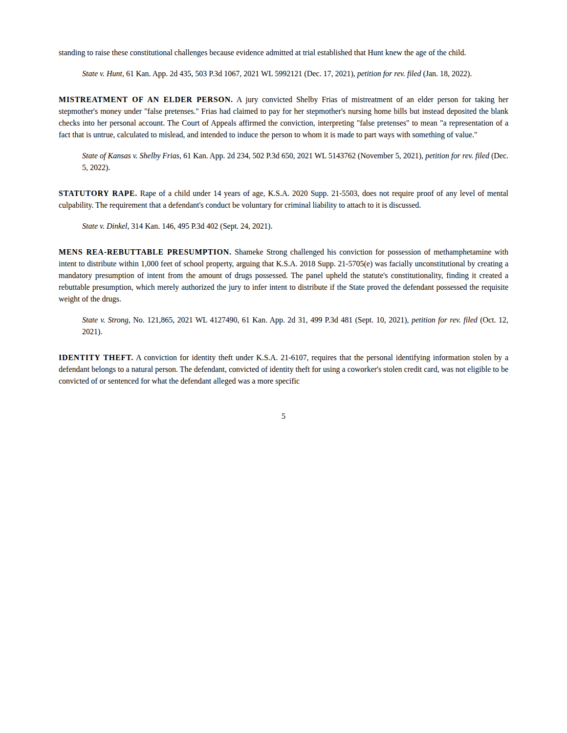standing to raise these constitutional challenges because evidence admitted at trial established that Hunt knew the age of the child.
State v. Hunt, 61 Kan. App. 2d 435, 503 P.3d 1067, 2021 WL 5992121 (Dec. 17, 2021), petition for rev. filed (Jan. 18, 2022).
MISTREATMENT OF AN ELDER PERSON. A jury convicted Shelby Frias of mistreatment of an elder person for taking her stepmother's money under "false pretenses." Frias had claimed to pay for her stepmother's nursing home bills but instead deposited the blank checks into her personal account. The Court of Appeals affirmed the conviction, interpreting "false pretenses" to mean "a representation of a fact that is untrue, calculated to mislead, and intended to induce the person to whom it is made to part ways with something of value."
State of Kansas v. Shelby Frias, 61 Kan. App. 2d 234, 502 P.3d 650, 2021 WL 5143762 (November 5, 2021), petition for rev. filed (Dec. 5, 2022).
STATUTORY RAPE. Rape of a child under 14 years of age, K.S.A. 2020 Supp. 21-5503, does not require proof of any level of mental culpability. The requirement that a defendant's conduct be voluntary for criminal liability to attach to it is discussed.
State v. Dinkel, 314 Kan. 146, 495 P.3d 402 (Sept. 24, 2021).
MENS REA-REBUTTABLE PRESUMPTION. Shameke Strong challenged his conviction for possession of methamphetamine with intent to distribute within 1,000 feet of school property, arguing that K.S.A. 2018 Supp. 21-5705(e) was facially unconstitutional by creating a mandatory presumption of intent from the amount of drugs possessed. The panel upheld the statute's constitutionality, finding it created a rebuttable presumption, which merely authorized the jury to infer intent to distribute if the State proved the defendant possessed the requisite weight of the drugs.
State v. Strong, No. 121,865, 2021 WL 4127490, 61 Kan. App. 2d 31, 499 P.3d 481 (Sept. 10, 2021), petition for rev. filed (Oct. 12, 2021).
IDENTITY THEFT. A conviction for identity theft under K.S.A. 21-6107, requires that the personal identifying information stolen by a defendant belongs to a natural person. The defendant, convicted of identity theft for using a coworker's stolen credit card, was not eligible to be convicted of or sentenced for what the defendant alleged was a more specific
5